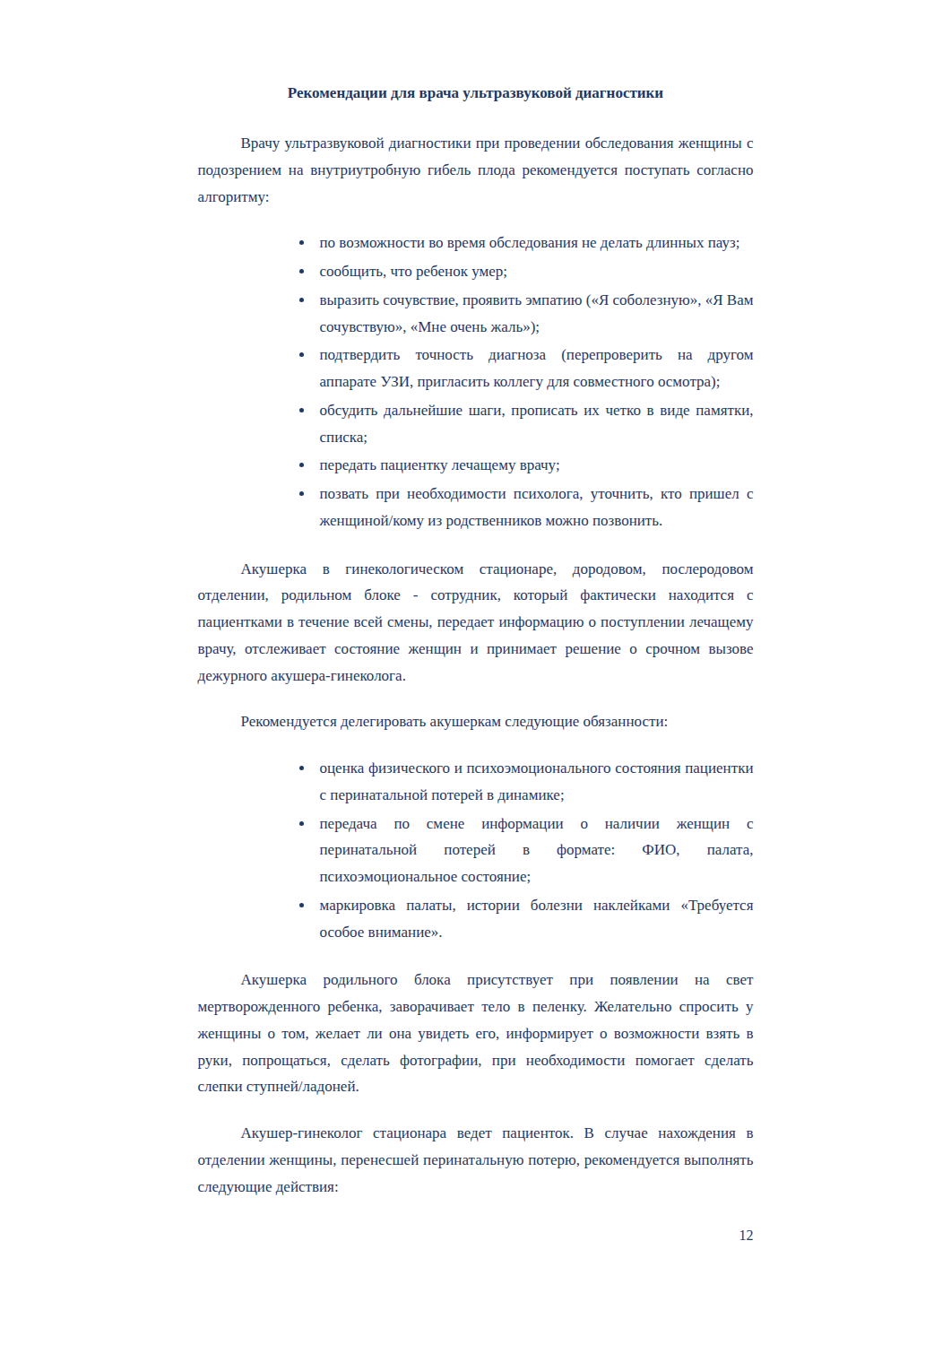Рекомендации для врача ультразвуковой диагностики
Врачу ультразвуковой диагностики при проведении обследования женщины с подозрением на внутриутробную гибель плода рекомендуется поступать согласно алгоритму:
по возможности во время обследования не делать длинных пауз;
сообщить, что ребенок умер;
выразить сочувствие, проявить эмпатию («Я соболезную», «Я Вам сочувствую», «Мне очень жаль»);
подтвердить точность диагноза (перепроверить на другом аппарате УЗИ, пригласить коллегу для совместного осмотра);
обсудить дальнейшие шаги, прописать их четко в виде памятки, списка;
передать пациентку лечащему врачу;
позвать при необходимости психолога, уточнить, кто пришел с женщиной/кому из родственников можно позвонить.
Акушерка в гинекологическом стационаре, дородовом, послеродовом отделении, родильном блоке - сотрудник, который фактически находится с пациентками в течение всей смены, передает информацию о поступлении лечащему врачу, отслеживает состояние женщин и принимает решение о срочном вызове дежурного акушера-гинеколога.
Рекомендуется делегировать акушеркам следующие обязанности:
оценка физического и психоэмоционального состояния пациентки с перинатальной потерей в динамике;
передача по смене информации о наличии женщин с перинатальной потерей в формате: ФИО, палата, психоэмоциональное состояние;
маркировка палаты, истории болезни наклейками «Требуется особое внимание».
Акушерка родильного блока присутствует при появлении на свет мертворожденного ребенка, заворачивает тело в пеленку. Желательно спросить у женщины о том, желает ли она увидеть его, информирует о возможности взять в руки, попрощаться, сделать фотографии, при необходимости помогает сделать слепки ступней/ладоней.
Акушер-гинеколог стационара ведет пациенток. В случае нахождения в отделении женщины, перенесшей перинатальную потерю, рекомендуется выполнять следующие действия:
12